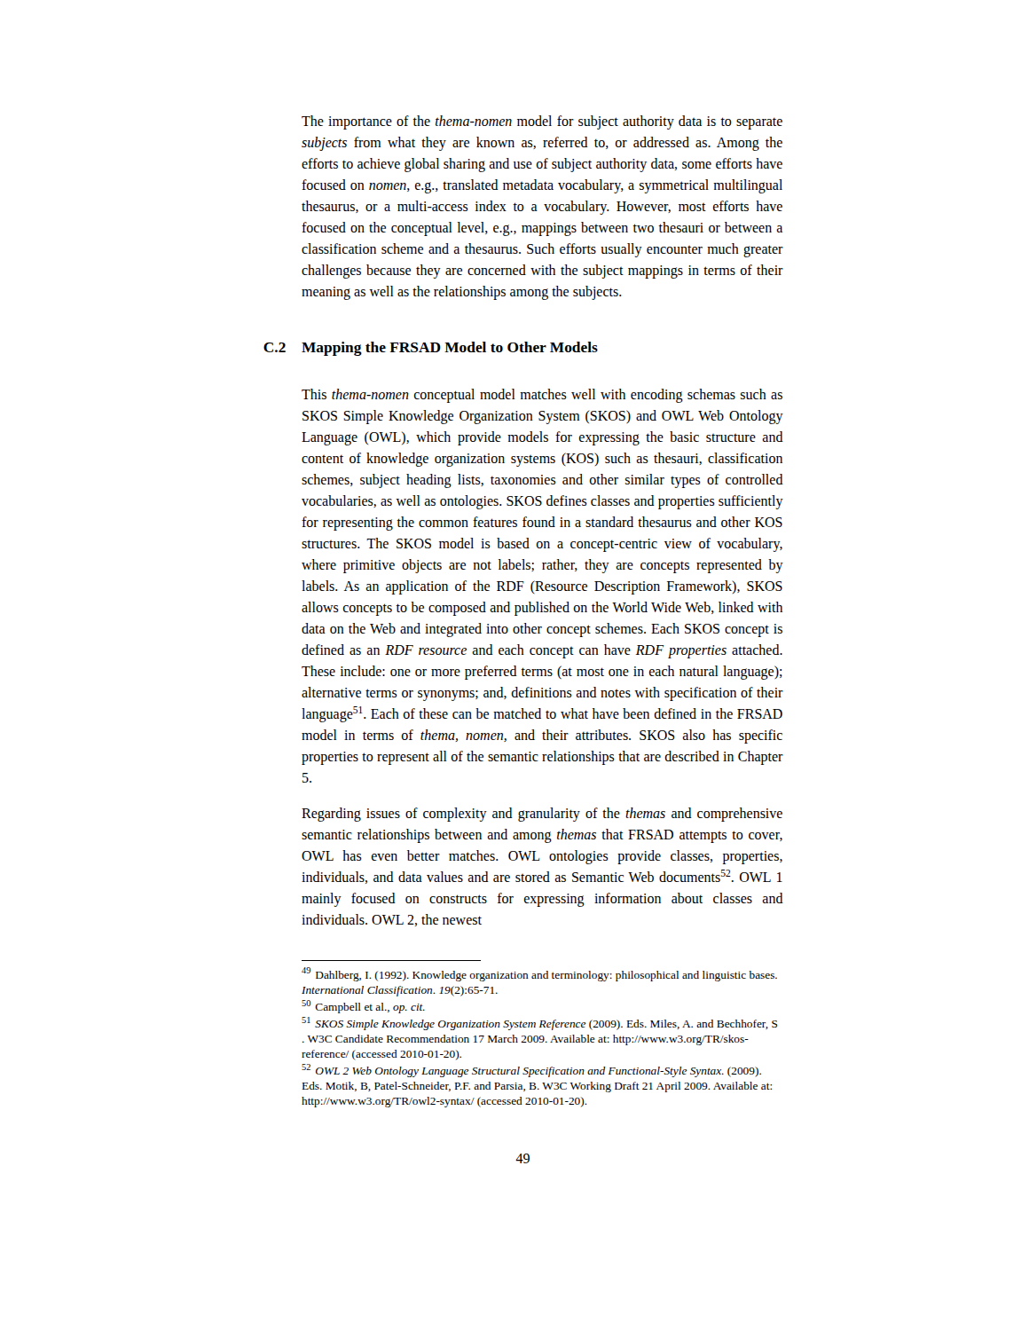The importance of the thema-nomen model for subject authority data is to separate subjects from what they are known as, referred to, or addressed as. Among the efforts to achieve global sharing and use of subject authority data, some efforts have focused on nomen, e.g., translated metadata vocabulary, a symmetrical multilingual thesaurus, or a multi-access index to a vocabulary. However, most efforts have focused on the conceptual level, e.g., mappings between two thesauri or between a classification scheme and a thesaurus. Such efforts usually encounter much greater challenges because they are concerned with the subject mappings in terms of their meaning as well as the relationships among the subjects.
C.2 Mapping the FRSAD Model to Other Models
This thema-nomen conceptual model matches well with encoding schemas such as SKOS Simple Knowledge Organization System (SKOS) and OWL Web Ontology Language (OWL), which provide models for expressing the basic structure and content of knowledge organization systems (KOS) such as thesauri, classification schemes, subject heading lists, taxonomies and other similar types of controlled vocabularies, as well as ontologies. SKOS defines classes and properties sufficiently for representing the common features found in a standard thesaurus and other KOS structures. The SKOS model is based on a concept-centric view of vocabulary, where primitive objects are not labels; rather, they are concepts represented by labels. As an application of the RDF (Resource Description Framework), SKOS allows concepts to be composed and published on the World Wide Web, linked with data on the Web and integrated into other concept schemes. Each SKOS concept is defined as an RDF resource and each concept can have RDF properties attached. These include: one or more preferred terms (at most one in each natural language); alternative terms or synonyms; and, definitions and notes with specification of their language51. Each of these can be matched to what have been defined in the FRSAD model in terms of thema, nomen, and their attributes. SKOS also has specific properties to represent all of the semantic relationships that are described in Chapter 5.
Regarding issues of complexity and granularity of the themas and comprehensive semantic relationships between and among themas that FRSAD attempts to cover, OWL has even better matches. OWL ontologies provide classes, properties, individuals, and data values and are stored as Semantic Web documents52. OWL 1 mainly focused on constructs for expressing information about classes and individuals. OWL 2, the newest
49 Dahlberg, I. (1992). Knowledge organization and terminology: philosophical and linguistic bases. International Classification. 19(2):65-71.
50 Campbell et al., op. cit.
51 SKOS Simple Knowledge Organization System Reference (2009). Eds. Miles, A. and Bechhofer, S . W3C Candidate Recommendation 17 March 2009. Available at: http://www.w3.org/TR/skos-reference/ (accessed 2010-01-20).
52 OWL 2 Web Ontology Language Structural Specification and Functional-Style Syntax. (2009). Eds. Motik, B, Patel-Schneider, P.F. and Parsia, B. W3C Working Draft 21 April 2009. Available at: http://www.w3.org/TR/owl2-syntax/ (accessed 2010-01-20).
49